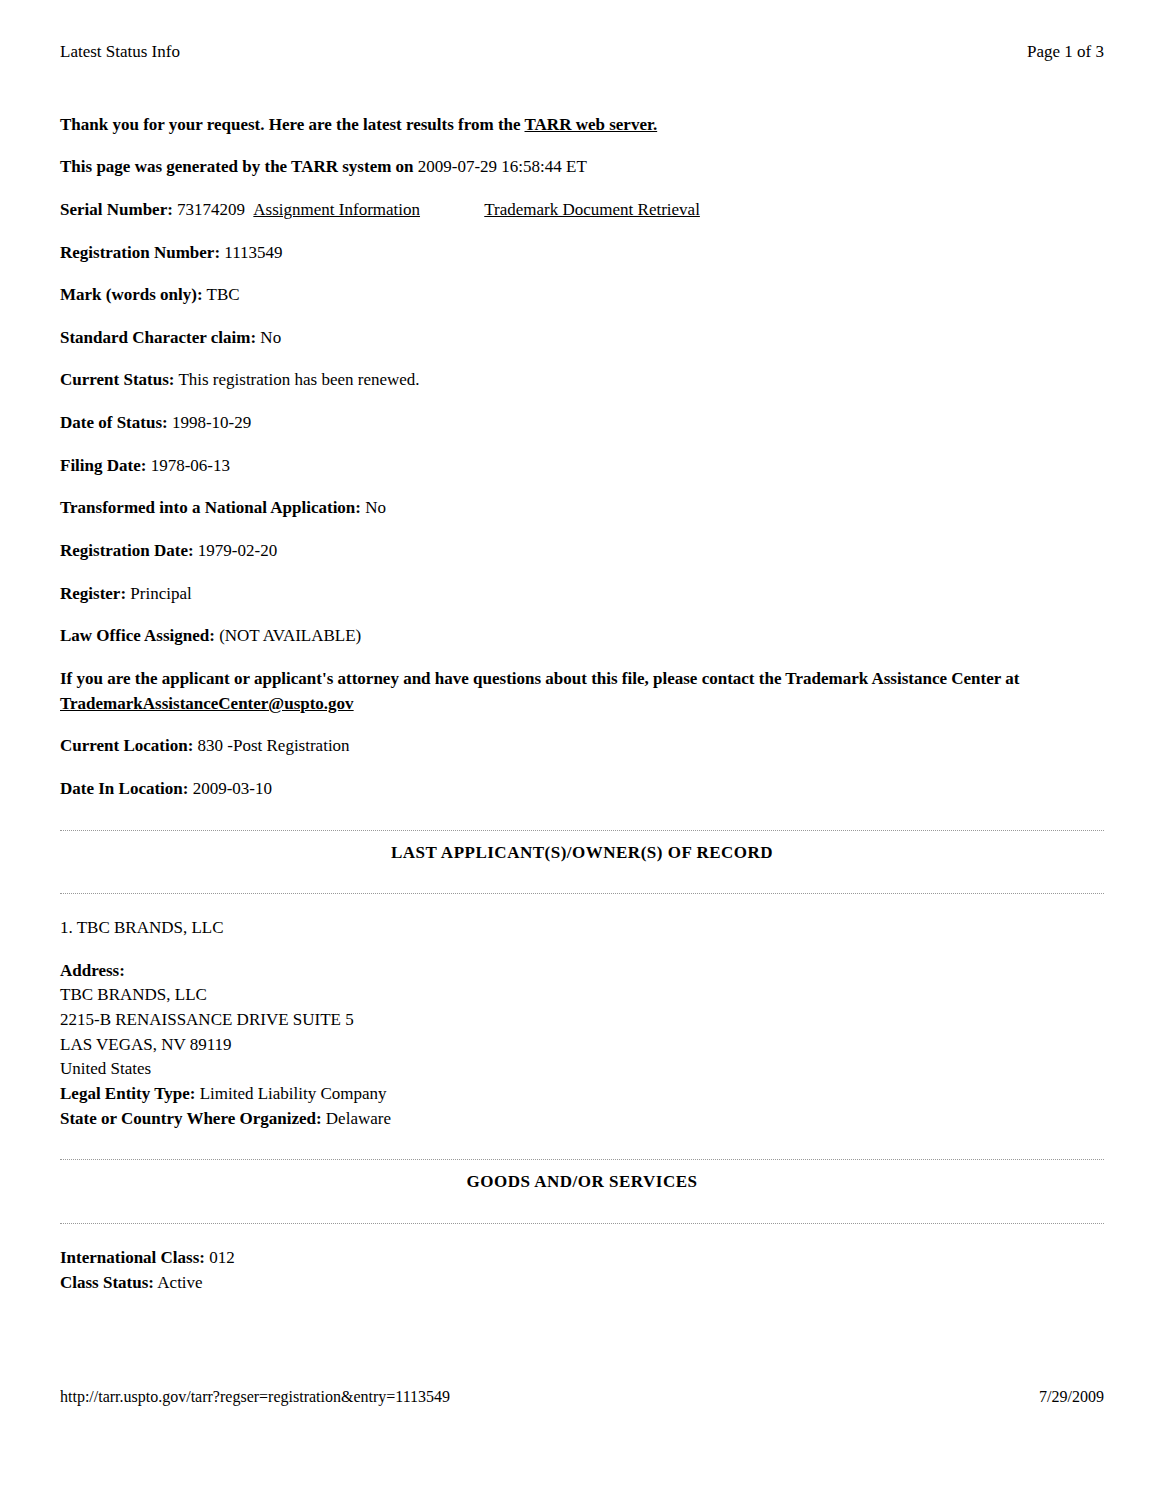Latest Status Info
Page 1 of 3
Thank you for your request. Here are the latest results from the TARR web server.
This page was generated by the TARR system on 2009-07-29 16:58:44 ET
Serial Number: 73174209 Assignment Information Trademark Document Retrieval
Registration Number: 1113549
Mark (words only): TBC
Standard Character claim: No
Current Status: This registration has been renewed.
Date of Status: 1998-10-29
Filing Date: 1978-06-13
Transformed into a National Application: No
Registration Date: 1979-02-20
Register: Principal
Law Office Assigned: (NOT AVAILABLE)
If you are the applicant or applicant's attorney and have questions about this file, please contact the Trademark Assistance Center at TrademarkAssistanceCenter@uspto.gov
Current Location: 830 -Post Registration
Date In Location: 2009-03-10
LAST APPLICANT(S)/OWNER(S) OF RECORD
1. TBC BRANDS, LLC
Address:
TBC BRANDS, LLC
2215-B RENAISSANCE DRIVE SUITE 5
LAS VEGAS, NV 89119
United States
Legal Entity Type: Limited Liability Company
State or Country Where Organized: Delaware
GOODS AND/OR SERVICES
International Class: 012
Class Status: Active
http://tarr.uspto.gov/tarr?regser=registration&entry=1113549
7/29/2009